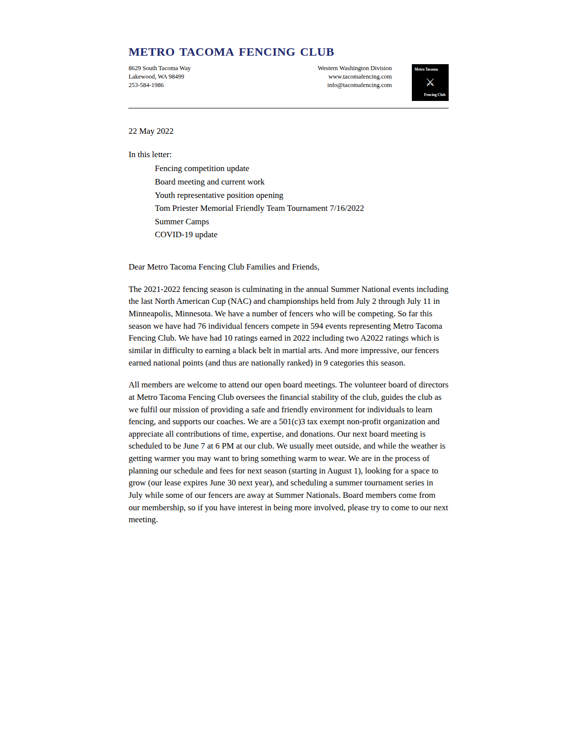Metro Tacoma Fencing Club
8629 South Tacoma Way
Lakewood, WA 98499
253-584-1986
Western Washington Division
www.tacomafencing.com
info@tacomafencing.com
Metro Tacoma ⚔ Fencing Club
22 May 2022
In this letter:
Fencing competition update
Board meeting and current work
Youth representative position opening
Tom Priester Memorial Friendly Team Tournament 7/16/2022
Summer Camps
COVID-19 update
Dear Metro Tacoma Fencing Club Families and Friends,
The 2021-2022 fencing season is culminating in the annual Summer National events including the last North American Cup (NAC) and championships held from July 2 through July 11 in Minneapolis, Minnesota. We have a number of fencers who will be competing. So far this season we have had 76 individual fencers compete in 594 events representing Metro Tacoma Fencing Club. We have had 10 ratings earned in 2022 including two A2022 ratings which is similar in difficulty to earning a black belt in martial arts. And more impressive, our fencers earned national points (and thus are nationally ranked) in 9 categories this season.
All members are welcome to attend our open board meetings. The volunteer board of directors at Metro Tacoma Fencing Club oversees the financial stability of the club, guides the club as we fulfil our mission of providing a safe and friendly environment for individuals to learn fencing, and supports our coaches. We are a 501(c)3 tax exempt non-profit organization and appreciate all contributions of time, expertise, and donations. Our next board meeting is scheduled to be June 7 at 6 PM at our club. We usually meet outside, and while the weather is getting warmer you may want to bring something warm to wear. We are in the process of planning our schedule and fees for next season (starting in August 1), looking for a space to grow (our lease expires June 30 next year), and scheduling a summer tournament series in July while some of our fencers are away at Summer Nationals. Board members come from our membership, so if you have interest in being more involved, please try to come to our next meeting.